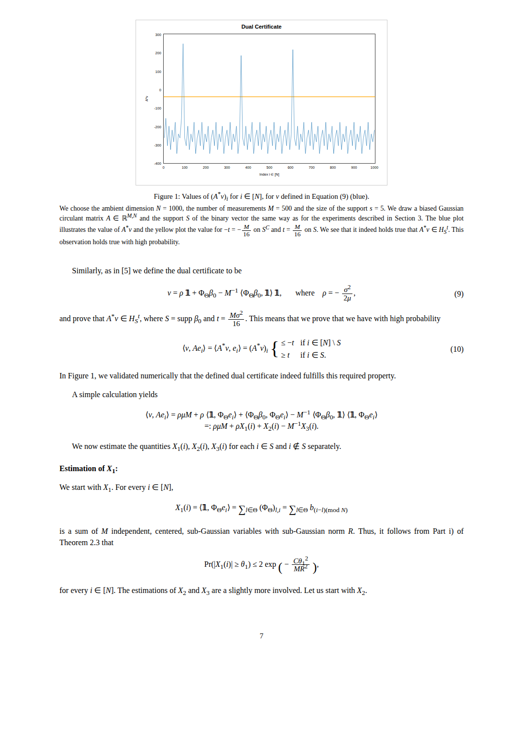Figure 1: Values of (A*ν)i for i ∈ [N], for ν defined in Equation (9) (blue).
We choose the ambient dimension N = 1000, the number of measurements M = 500 and the size of the support s = 5. We draw a biased Gaussian circulant matrix A ∈ ℝM,N and the support S of the binary vector the same way as for the experiments described in Section 3. The blue plot illustrates the value of A*ν and the yellow plot the value for −t = −M 16 on SC and t = M 16 on S. We see that it indeed holds true that A*ν ∈ HSt. This observation holds true with high probability.
Similarly, as in [5] we define the dual certificate to be
ν = ρ 𝟙 + ΦΘβ0 − M−1 ⟨ΦΘβ0, 𝟙⟩ 𝟙, where ρ = − σ22μ,
(9)
and prove that A*ν ∈ HSt, where S = supp β0 and t = Mσ216. This means that we prove that we have with high probability
⟨ν, Aei⟩ = ⟨A*ν, ei⟩ = (A*ν)i { ≤ −t if i ∈ [N] \ S ≥ t if i ∈ S.
(10)
In Figure 1, we validated numerically that the defined dual certificate indeed fulfills this required property.
A simple calculation yields
⟨ν, Aei⟩ = ρμM + ρ ⟨𝟙, ΦΘei⟩ + ⟨ΦΘβ0, ΦΘei⟩ − M−1 ⟨ΦΘβ0, 𝟙⟩ ⟨𝟙, ΦΘei⟩
=: ρμM + ρX1(i) + X2(i) − M−1X3(i).
We now estimate the quantities X1(i), X2(i), X3(i) for each i ∈ S and i ∉ S separately.
Estimation of X1:
We start with X1. For every i ∈ [N],
X1(i) = ⟨𝟙, ΦΘei⟩ = ∑l∈Θ (ΦΘ)l,i = ∑l∈Θ b(i−l)(mod N)
is a sum of M independent, centered, sub-Gaussian variables with sub-Gaussian norm R. Thus, it follows from Part i) of Theorem 2.3 that
Pr(|X1(i)| ≥ θ1) ≤ 2 exp ( − Cθ12 MR2 ),
for every i ∈ [N]. The estimations of X2 and X3 are a slightly more involved. Let us start with X2.
7